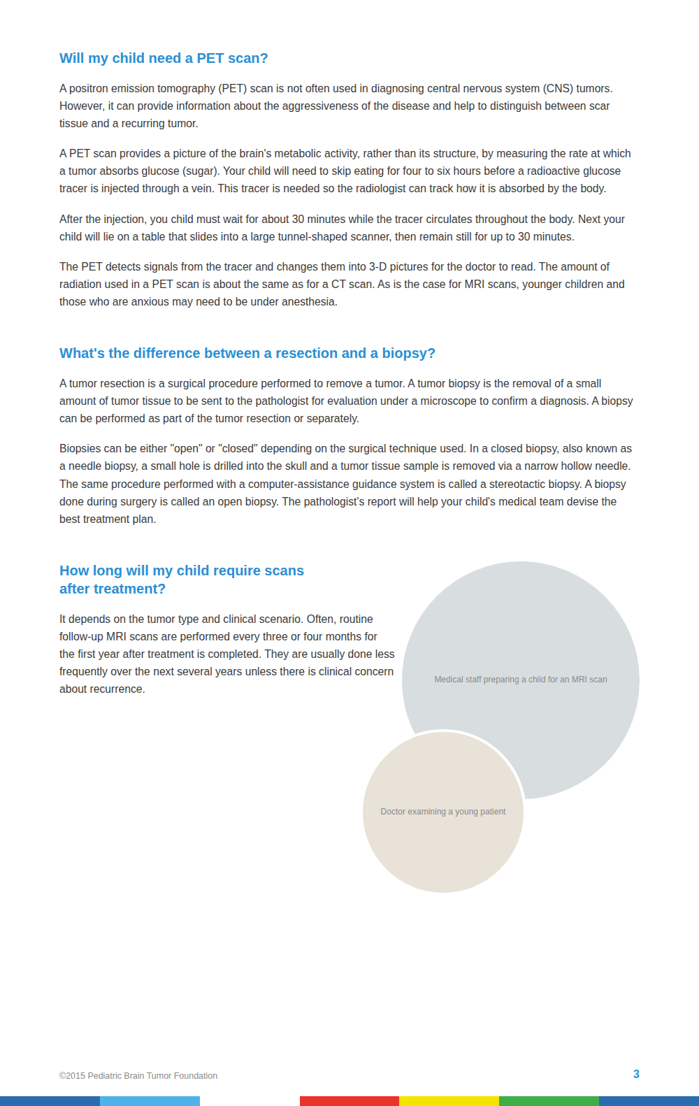Will my child need a PET scan?
A positron emission tomography (PET) scan is not often used in diagnosing central nervous system (CNS) tumors. However, it can provide information about the aggressiveness of the disease and help to distinguish between scar tissue and a recurring tumor.
A PET scan provides a picture of the brain's metabolic activity, rather than its structure, by measuring the rate at which a tumor absorbs glucose (sugar). Your child will need to skip eating for four to six hours before a radioactive glucose tracer is injected through a vein. This tracer is needed so the radiologist can track how it is absorbed by the body.
After the injection, you child must wait for about 30 minutes while the tracer circulates throughout the body. Next your child will lie on a table that slides into a large tunnel-shaped scanner, then remain still for up to 30 minutes.
The PET detects signals from the tracer and changes them into 3-D pictures for the doctor to read. The amount of radiation used in a PET scan is about the same as for a CT scan. As is the case for MRI scans, younger children and those who are anxious may need to be under anesthesia.
What's the difference between a resection and a biopsy?
A tumor resection is a surgical procedure performed to remove a tumor. A tumor biopsy is the removal of a small amount of tumor tissue to be sent to the pathologist for evaluation under a microscope to confirm a diagnosis. A biopsy can be performed as part of the tumor resection or separately.
Biopsies can be either "open" or "closed" depending on the surgical technique used. In a closed biopsy, also known as a needle biopsy, a small hole is drilled into the skull and a tumor tissue sample is removed via a narrow hollow needle. The same procedure performed with a computer-assistance guidance system is called a stereotactic biopsy. A biopsy done during surgery is called an open biopsy. The pathologist's report will help your child's medical team devise the best treatment plan.
How long will my child require scans
after treatment?
It depends on the tumor type and clinical scenario. Often, routine follow-up MRI scans are performed every three or four months for the first year after treatment is completed. They are usually done less frequently over the next several years unless there is clinical concern about recurrence.
Medical staff preparing a child for an MRI scan
Doctor examining a young patient
©2015 Pediatric Brain Tumor Foundation 3